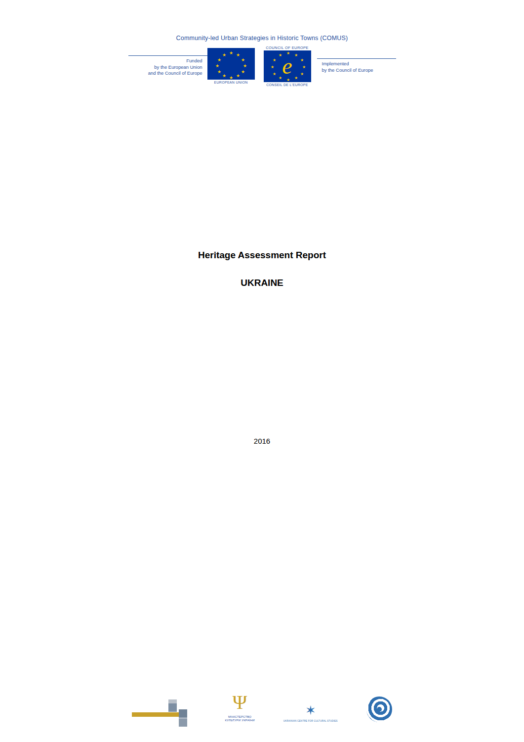Community-led Urban Strategies in Historic Towns (COMUS)
Funded
by the European Union
and the Council of Europe
★ ★ ★ ★ ★ ★ ★ ★ ★ ★ ★ ★
EUROPEAN UNION
COUNCIL OF EUROPE
e ★ ★ ★ ★ ★ ★ ★ ★ ★ ★ ★ ★
CONSEIL DE L'EUROPE
Implemented
by the Council of Europe
Heritage Assessment Report
UKRAINE
2016
Ψ
МІНІСТЕРСТВО
КУЛЬТУРИ УКРАЇНИ
✶
UKRAINIAN CENTRE FOR CULTURAL STUDIES